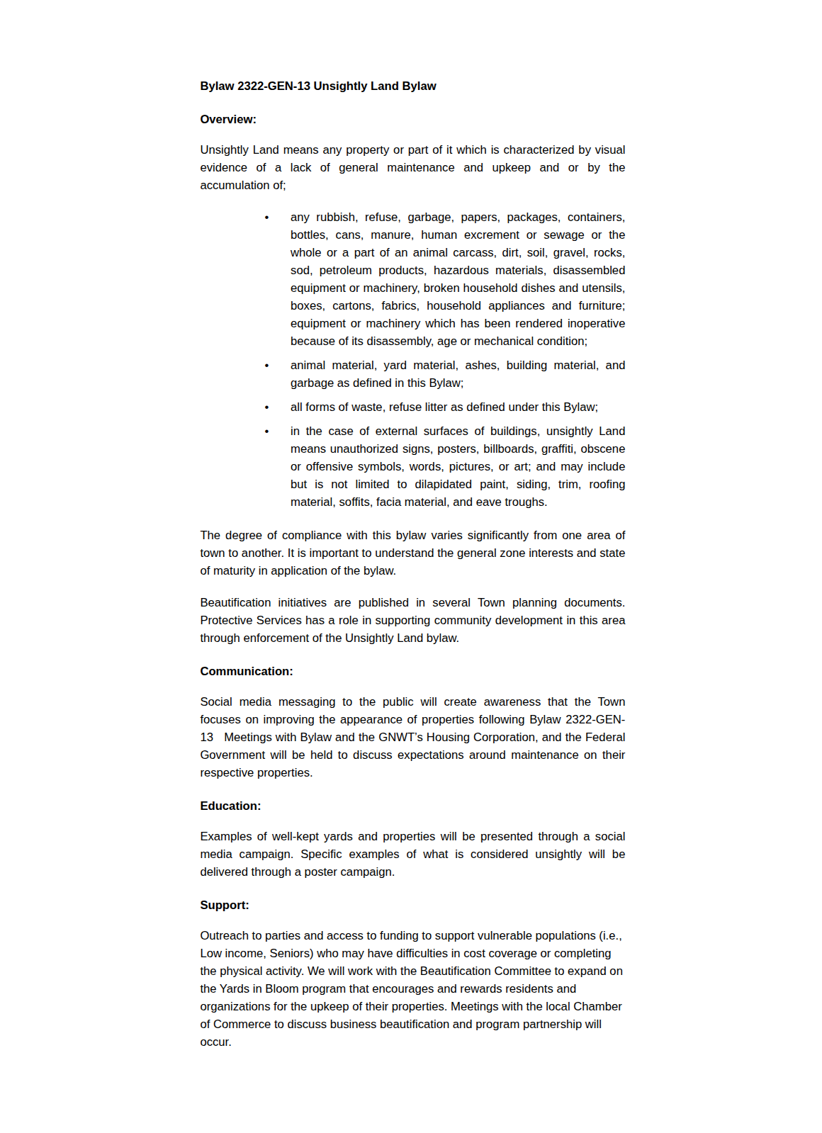Bylaw 2322-GEN-13 Unsightly Land Bylaw
Overview:
Unsightly Land means any property or part of it which is characterized by visual evidence of a lack of general maintenance and upkeep and or by the accumulation of;
any rubbish, refuse, garbage, papers, packages, containers, bottles, cans, manure, human excrement or sewage or the whole or a part of an animal carcass, dirt, soil, gravel, rocks, sod, petroleum products, hazardous materials, disassembled equipment or machinery, broken household dishes and utensils, boxes, cartons, fabrics, household appliances and furniture; equipment or machinery which has been rendered inoperative because of its disassembly, age or mechanical condition;
animal material, yard material, ashes, building material, and garbage as defined in this Bylaw;
all forms of waste, refuse litter as defined under this Bylaw;
in the case of external surfaces of buildings, unsightly Land means unauthorized signs, posters, billboards, graffiti, obscene or offensive symbols, words, pictures, or art; and may include but is not limited to dilapidated paint, siding, trim, roofing material, soffits, facia material, and eave troughs.
The degree of compliance with this bylaw varies significantly from one area of town to another. It is important to understand the general zone interests and state of maturity in application of the bylaw.
Beautification initiatives are published in several Town planning documents. Protective Services has a role in supporting community development in this area through enforcement of the Unsightly Land bylaw.
Communication:
Social media messaging to the public will create awareness that the Town focuses on improving the appearance of properties following Bylaw 2322-GEN-13 Meetings with Bylaw and the GNWT’s Housing Corporation, and the Federal Government will be held to discuss expectations around maintenance on their respective properties.
Education:
Examples of well-kept yards and properties will be presented through a social media campaign. Specific examples of what is considered unsightly will be delivered through a poster campaign.
Support:
Outreach to parties and access to funding to support vulnerable populations (i.e., Low income, Seniors) who may have difficulties in cost coverage or completing the physical activity. We will work with the Beautification Committee to expand on the Yards in Bloom program that encourages and rewards residents and organizations for the upkeep of their properties. Meetings with the local Chamber of Commerce to discuss business beautification and program partnership will occur.